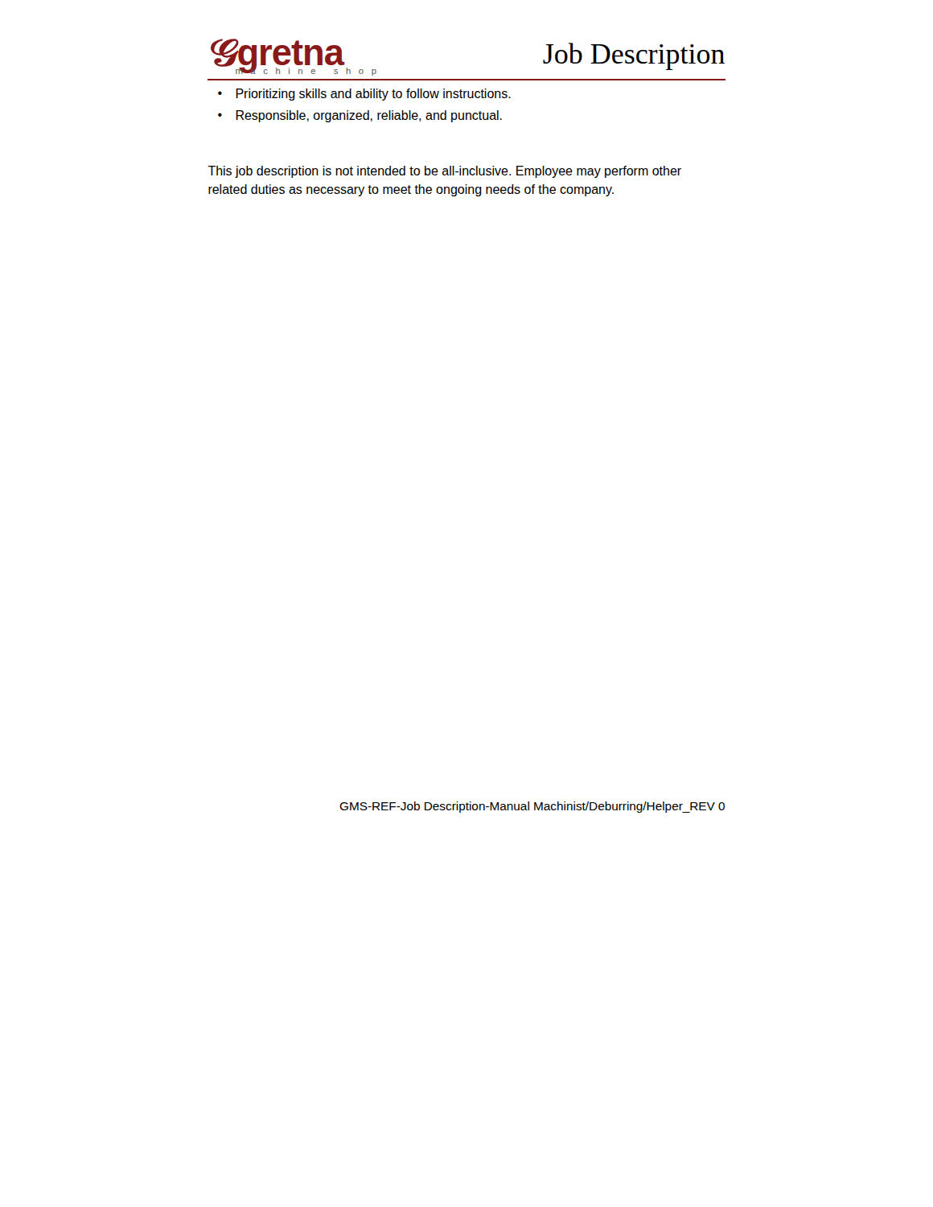𝒢gretna
m a c h i n e s h o p
Job Description
Prioritizing skills and ability to follow instructions.
Responsible, organized, reliable, and punctual.
This job description is not intended to be all-inclusive. Employee may perform other related duties as necessary to meet the ongoing needs of the company.
GMS-REF-Job Description-Manual Machinist/Deburring/Helper_REV 0